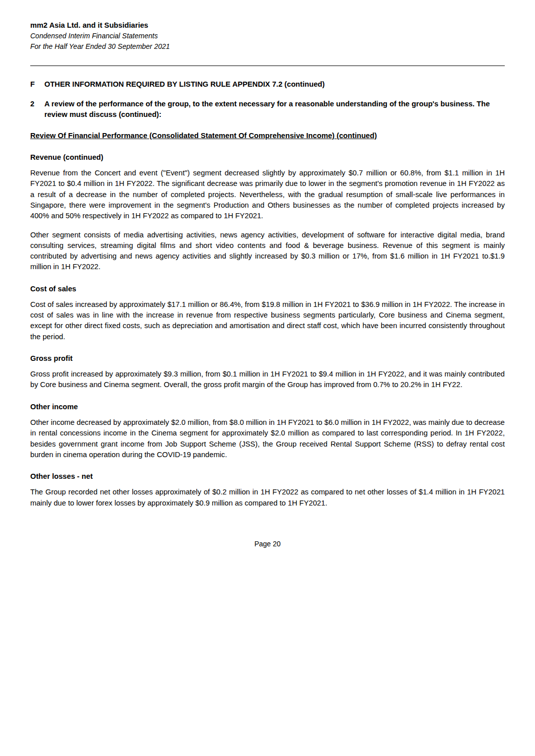mm2 Asia Ltd. and it Subsidiaries
Condensed Interim Financial Statements
For the Half Year Ended 30 September 2021
FOTHER INFORMATION REQUIRED BY LISTING RULE APPENDIX 7.2 (continued)
2
A review of the performance of the group, to the extent necessary for a reasonable understanding of the group's business. The review must discuss (continued):
Review Of Financial Performance (Consolidated Statement Of Comprehensive Income) (continued)
Revenue (continued)
Revenue from the Concert and event ("Event") segment decreased slightly by approximately $0.7 million or 60.8%, from $1.1 million in 1H FY2021 to $0.4 million in 1H FY2022. The significant decrease was primarily due to lower in the segment's promotion revenue in 1H FY2022 as a result of a decrease in the number of completed projects. Nevertheless, with the gradual resumption of small-scale live performances in Singapore, there were improvement in the segment's Production and Others businesses as the number of completed projects increased by 400% and 50% respectively in 1H FY2022 as compared to 1H FY2021.
Other segment consists of media advertising activities, news agency activities, development of software for interactive digital media, brand consulting services, streaming digital films and short video contents and food & beverage business. Revenue of this segment is mainly contributed by advertising and news agency activities and slightly increased by $0.3 million or 17%, from $1.6 million in 1H FY2021 to.$1.9 million in 1H FY2022.
Cost of sales
Cost of sales increased by approximately $17.1 million or 86.4%, from $19.8 million in 1H FY2021 to $36.9 million in 1H FY2022. The increase in cost of sales was in line with the increase in revenue from respective business segments particularly, Core business and Cinema segment, except for other direct fixed costs, such as depreciation and amortisation and direct staff cost, which have been incurred consistently throughout the period.
Gross profit
Gross profit increased by approximately $9.3 million, from $0.1 million in 1H FY2021 to $9.4 million in 1H FY2022, and it was mainly contributed by Core business and Cinema segment. Overall, the gross profit margin of the Group has improved from 0.7% to 20.2% in 1H FY22.
Other income
Other income decreased by approximately $2.0 million, from $8.0 million in 1H FY2021 to $6.0 million in 1H FY2022, was mainly due to decrease in rental concessions income in the Cinema segment for approximately $2.0 million as compared to last corresponding period. In 1H FY2022, besides government grant income from Job Support Scheme (JSS), the Group received Rental Support Scheme (RSS) to defray rental cost burden in cinema operation during the COVID-19 pandemic.
Other losses - net
The Group recorded net other losses approximately of $0.2 million in 1H FY2022 as compared to net other losses of $1.4 million in 1H FY2021 mainly due to lower forex losses by approximately $0.9 million as compared to 1H FY2021.
Page 20